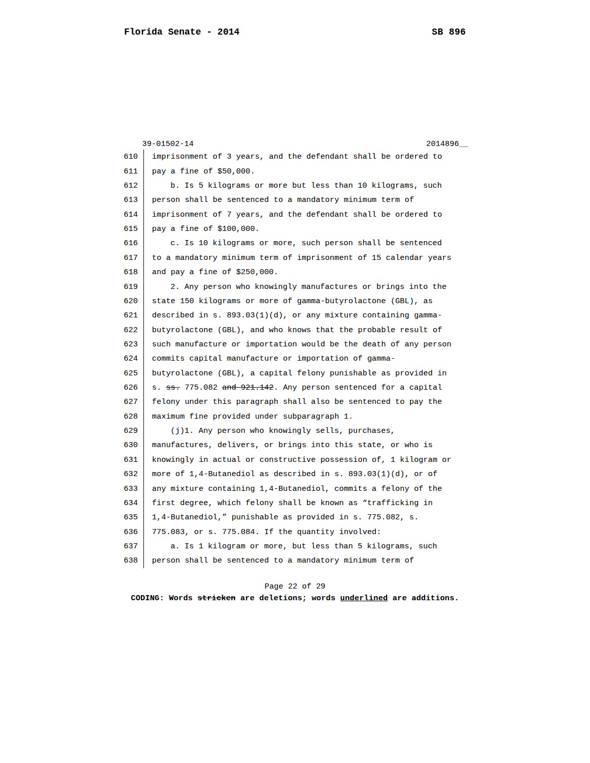Florida Senate - 2014 SB 896
39-01502-14 2014896__
| 610 | imprisonment of 3 years, and the defendant shall be ordered to |
| 611 | pay a fine of $50,000. |
| 612 | b. Is 5 kilograms or more but less than 10 kilograms, such |
| 613 | person shall be sentenced to a mandatory minimum term of |
| 614 | imprisonment of 7 years, and the defendant shall be ordered to |
| 615 | pay a fine of $100,000. |
| 616 | c. Is 10 kilograms or more, such person shall be sentenced |
| 617 | to a mandatory minimum term of imprisonment of 15 calendar years |
| 618 | and pay a fine of $250,000. |
| 619 | 2. Any person who knowingly manufactures or brings into the |
| 620 | state 150 kilograms or more of gamma-butyrolactone (GBL), as |
| 621 | described in s. 893.03(1)(d), or any mixture containing gamma- |
| 622 | butyrolactone (GBL), and who knows that the probable result of |
| 623 | such manufacture or importation would be the death of any person |
| 624 | commits capital manufacture or importation of gamma- |
| 625 | butyrolactone (GBL), a capital felony punishable as provided in |
| 626 | s. ss. 775.082 and 921.142 . Any person sentenced for a capital |
| 627 | felony under this paragraph shall also be sentenced to pay the |
| 628 | maximum fine provided under subparagraph 1. |
| 629 | (j)1. Any person who knowingly sells, purchases, |
| 630 | manufactures, delivers, or brings into this state, or who is |
| 631 | knowingly in actual or constructive possession of, 1 kilogram or |
| 632 | more of 1,4-Butanediol as described in s. 893.03(1)(d), or of |
| 633 | any mixture containing 1,4-Butanediol, commits a felony of the |
| 634 | first degree, which felony shall be known as “trafficking in |
| 635 | 1,4-Butanediol,” punishable as provided in s. 775.082, s. |
| 636 | 775.083, or s. 775.084. If the quantity involved: |
| 637 | a. Is 1 kilogram or more, but less than 5 kilograms, such |
| 638 | person shall be sentenced to a mandatory minimum term of |
Page 22 of 29
CODING: Words stricken are deletions; words underlined are additions.